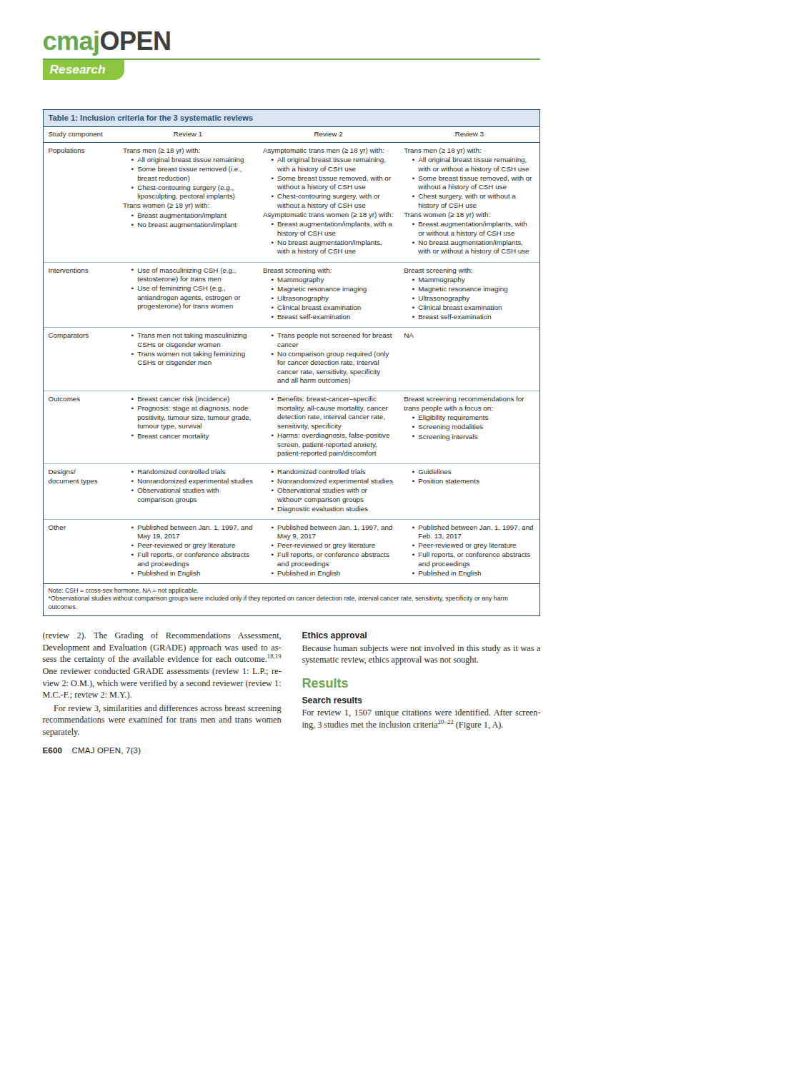cmaj OPEN
Research
Table 1: Inclusion criteria for the 3 systematic reviews
| Study component | Review 1 | Review 2 | Review 3 |
| --- | --- | --- | --- |
| Populations | Trans men (≥ 18 yr) with: All original breast tissue remaining Some breast tissue removed (i.e., breast reduction) Chest-contouring surgery (e.g., liposculpting, pectoral implants) Trans women (≥ 18 yr) with: Breast augmentation/implant No breast augmentation/implant | Asymptomatic trans men (≥ 18 yr) with: All original breast tissue remaining, with a history of CSH use Some breast tissue removed, with or without a history of CSH use Chest-contouring surgery, with or without a history of CSH use Asymptomatic trans women (≥ 18 yr) with: Breast augmentation/implants, with a history of CSH use No breast augmentation/implants, with a history of CSH use | Trans men (≥ 18 yr) with: All original breast tissue remaining, with or without a history of CSH use Some breast tissue removed, with or without a history of CSH use Chest surgery, with or without a history of CSH use Trans women (≥ 18 yr) with: Breast augmentation/implants, with or without a history of CSH use No breast augmentation/implants, with or without a history of CSH use |
| Interventions | Use of masculinizing CSH (e.g., testosterone) for trans men Use of feminizing CSH (e.g., antiandrogen agents, estrogen or progesterone) for trans women | Breast screening with: Mammography Magnetic resonance imaging Ultrasonography Clinical breast examination Breast self-examination | Breast screening with: Mammography Magnetic resonance imaging Ultrasonography Clinical breast examination Breast self-examination |
| Comparators | Trans men not taking masculinizing CSHs or cisgender women Trans women not taking feminizing CSHs or cisgender men | Trans people not screened for breast cancer No comparison group required (only for cancer detection rate, interval cancer rate, sensitivity, specificity and all harm outcomes) | NA |
| Outcomes | Breast cancer risk (incidence) Prognosis: stage at diagnosis, node positivity, tumour size, tumour grade, tumour type, survival Breast cancer mortality | Benefits: breast-cancer–specific mortality, all-cause mortality, cancer detection rate, interval cancer rate, sensitivity, specificity Harms: overdiagnosis, false-positive screen, patient-reported anxiety, patient-reported pain/discomfort | Breast screening recommendations for trans people with a focus on: Eligibility requirements Screening modalities Screening intervals |
| Designs/ document types | Randomized controlled trials Nonrandomized experimental studies Observational studies with comparison groups | Randomized controlled trials Nonrandomized experimental studies Observational studies with or without* comparison groups Diagnostic evaluation studies | Guidelines Position statements |
| Other | Published between Jan. 1, 1997, and May 19, 2017 Peer-reviewed or grey literature Full reports, or conference abstracts and proceedings Published in English | Published between Jan. 1, 1997, and May 9, 2017 Peer-reviewed or grey literature Full reports, or conference abstracts and proceedings Published in English | Published between Jan. 1, 1997, and Feb. 13, 2017 Peer-reviewed or grey literature Full reports, or conference abstracts and proceedings Published in English |
Note: CSH = cross-sex hormone, NA = not applicable.
*Observational studies without comparison groups were included only if they reported on cancer detection rate, interval cancer rate, sensitivity, specificity or any harm outcomes.
(review 2). The Grading of Recommendations Assessment, Development and Evaluation (GRADE) approach was used to assess the certainty of the available evidence for each outcome.18,19 One reviewer conducted GRADE assessments (review 1: L.P.; review 2: O.M.), which were verified by a second reviewer (review 1: M.C.-F.; review 2: M.Y.).
For review 3, similarities and differences across breast screening recommendations were examined for trans men and trans women separately.
Ethics approval
Because human subjects were not involved in this study as it was a systematic review, ethics approval was not sought.
Results
Search results
For review 1, 1507 unique citations were identified. After screening, 3 studies met the inclusion criteria20–22 (Figure 1, A).
E600 CMAJ OPEN, 7(3)